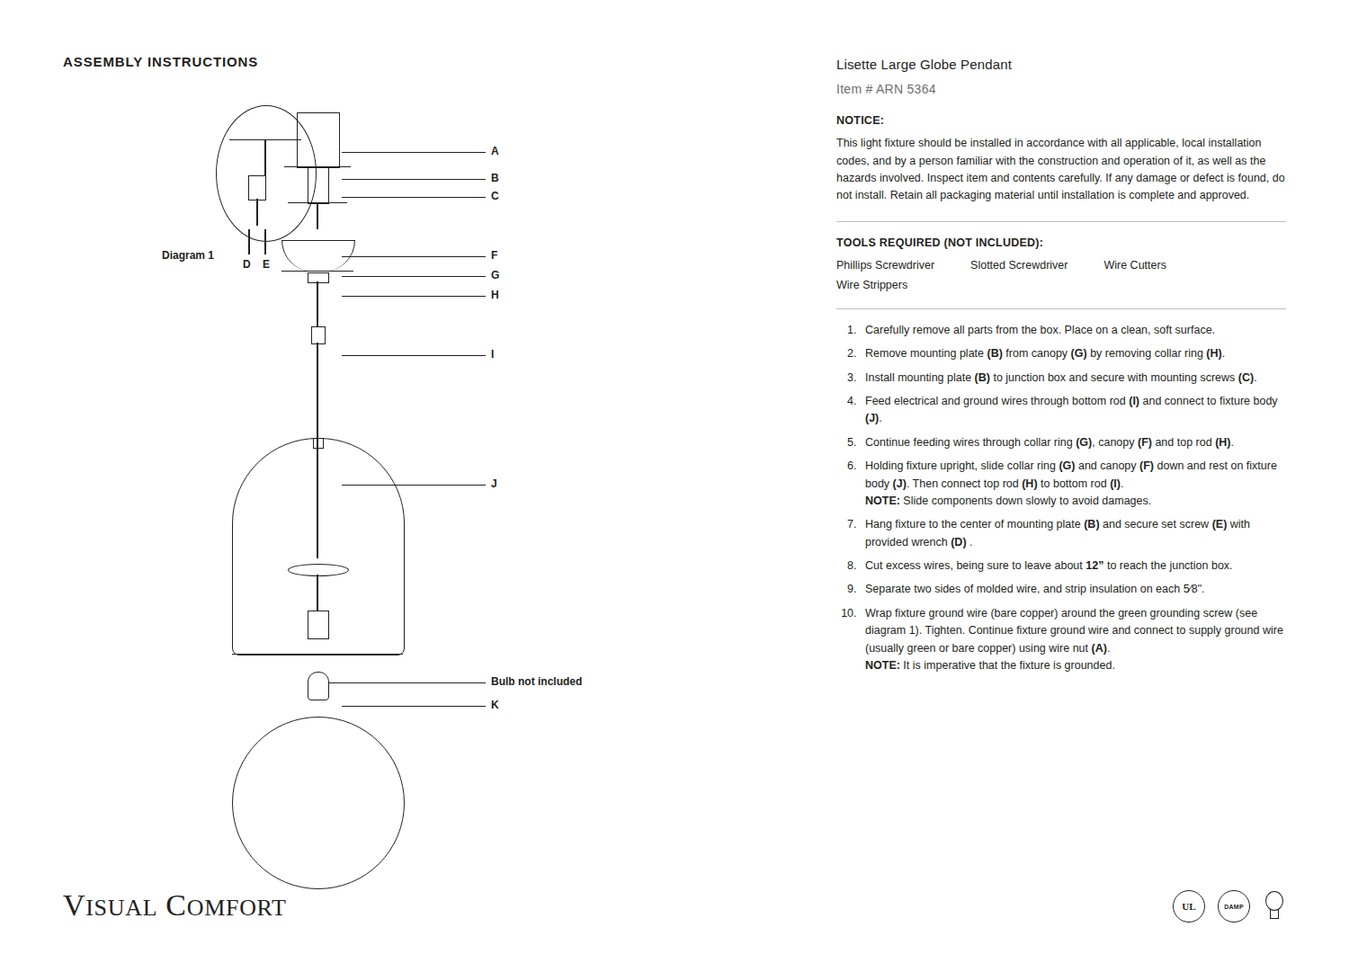ASSEMBLY INSTRUCTIONS
Diagram 1
A
B
C
F
G
H
I
J
K
D
E
Bulb not included
VISUAL COMFORT
Lisette Large Globe Pendant
Item # ARN 5364
NOTICE:
This light fixture should be installed in accordance with all applicable, local installation codes, and by a person familiar with the construction and operation of it, as well as the hazards involved. Inspect item and contents carefully. If any damage or defect is found, do not install. Retain all packaging material until installation is complete and approved.
TOOLS REQUIRED (NOT INCLUDED):
Phillips Screwdriver Slotted Screwdriver Wire Cutters
Wire Strippers
Carefully remove all parts from the box. Place on a clean, soft surface.
Remove mounting plate (B) from canopy (G) by removing collar ring (H).
Install mounting plate (B) to junction box and secure with mounting screws (C).
Feed electrical and ground wires through bottom rod (I) and connect to fixture body (J).
Continue feeding wires through collar ring (G), canopy (F) and top rod (H).
Holding fixture upright, slide collar ring (G) and canopy (F) down and rest on fixture body (J). Then connect top rod (H) to bottom rod (I). NOTE: Slide components down slowly to avoid damages.
Hang fixture to the center of mounting plate (B) and secure set screw (E) with provided wrench (D) .
Cut excess wires, being sure to leave about 12” to reach the junction box.
Separate two sides of molded wire, and strip insulation on each 5⁄8".
Wrap fixture ground wire (bare copper) around the green grounding screw (see diagram 1). Tighten. Continue fixture ground wire and connect to supply ground wire (usually green or bare copper) using wire nut (A). NOTE: It is imperative that the fixture is grounded.
UL
DAMP